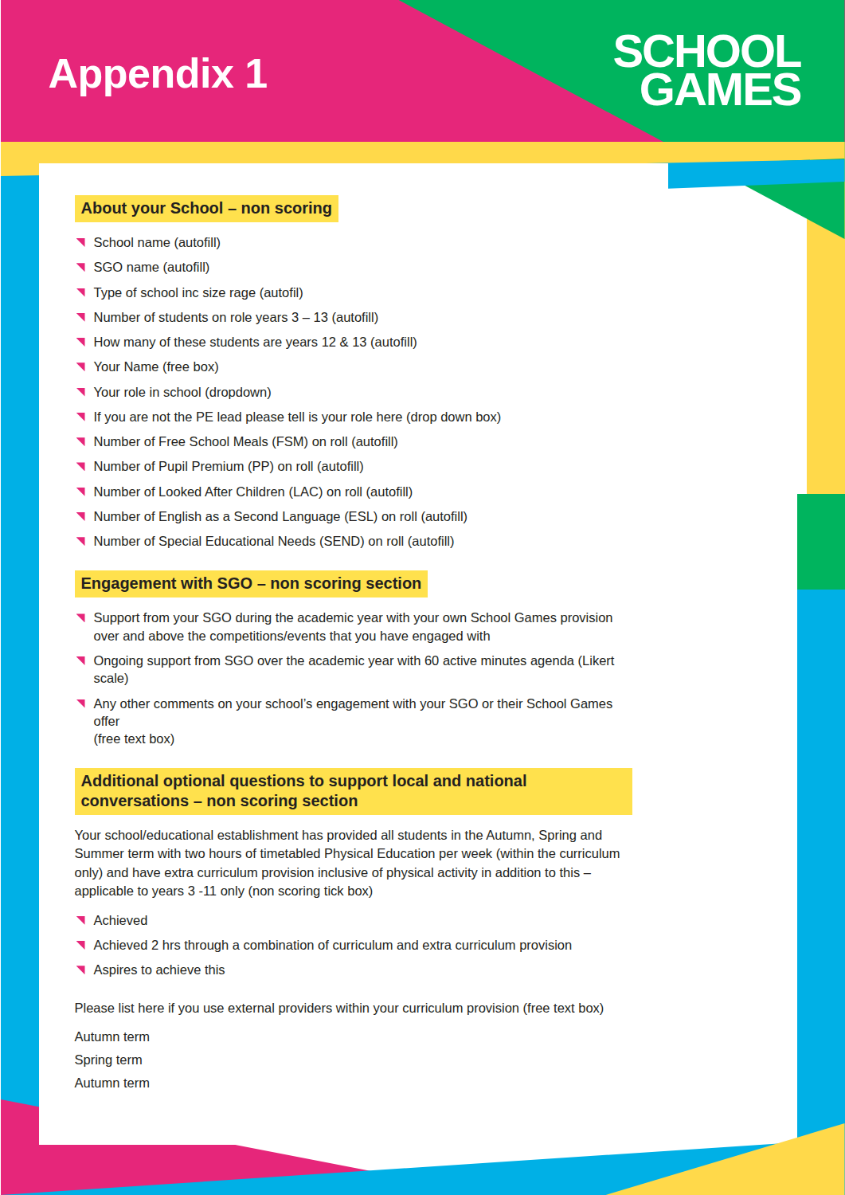Appendix 1
SCHOOL GAMES
About your School – non scoring
School name (autofill)
SGO name (autofill)
Type of school inc size rage (autofil)
Number of students on role years 3 – 13 (autofill)
How many of these students are years 12 & 13 (autofill)
Your Name (free box)
Your role in school (dropdown)
If you are not the PE lead please tell is your role here (drop down box)
Number of Free School Meals (FSM) on roll (autofill)
Number of Pupil Premium (PP) on roll (autofill)
Number of Looked After Children (LAC) on roll (autofill)
Number of English as a Second Language (ESL) on roll (autofill)
Number of Special Educational Needs (SEND) on roll (autofill)
Engagement with SGO – non scoring section
Support from your SGO during the academic year with your own School Games provision over and above the competitions/events that you have engaged with
Ongoing support from SGO over the academic year with 60 active minutes agenda (Likert scale)
Any other comments on your school’s engagement with your SGO or their School Games offer
(free text box)
Additional optional questions to support local and national conversations – non scoring section
Your school/educational establishment has provided all students in the Autumn, Spring and Summer term with two hours of timetabled Physical Education per week (within the curriculum only) and have extra curriculum provision inclusive of physical activity in addition to this – applicable to years 3 -11 only (non scoring tick box)
Achieved
Achieved 2 hrs through a combination of curriculum and extra curriculum provision
Aspires to achieve this
Please list here if you use external providers within your curriculum provision (free text box)
Autumn term
Spring term
Autumn term